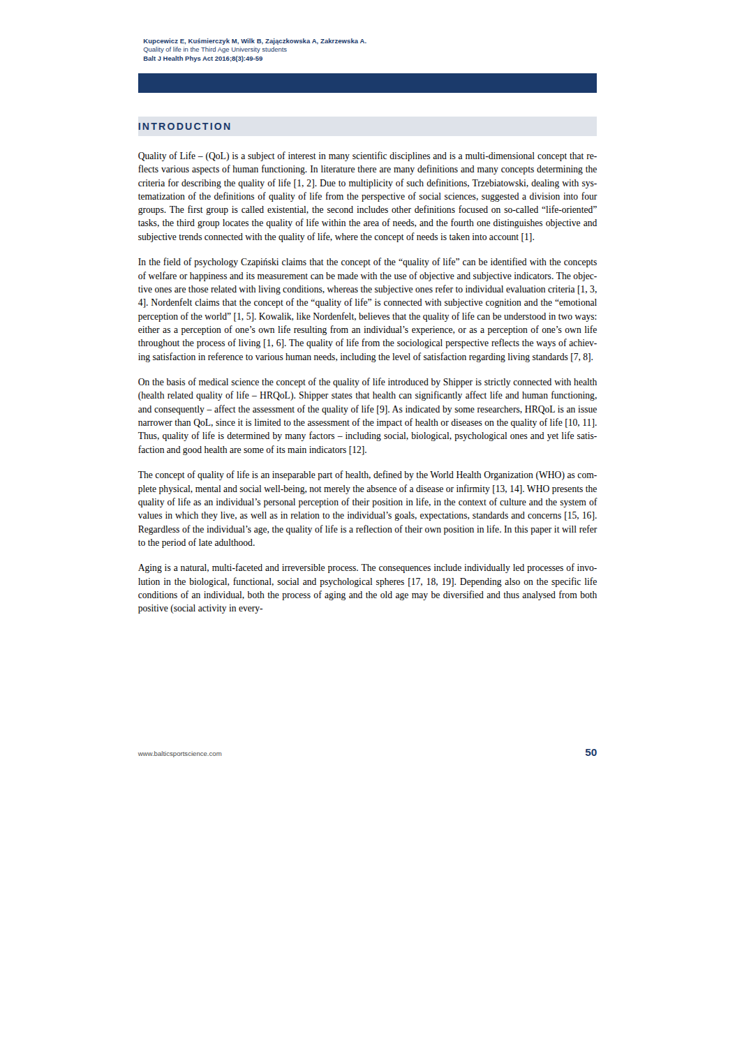Kupcewicz E, Kuśmierczyk M, Wilk B, Zajączkowska A, Zakrzewska A.
Quality of life in the Third Age University students
Balt J Health Phys Act 2016;8(3):49-59
Introduction
Quality of Life – (QoL) is a subject of interest in many scientific disciplines and is a multi-dimensional concept that reflects various aspects of human functioning. In literature there are many definitions and many concepts determining the criteria for describing the quality of life [1, 2]. Due to multiplicity of such definitions, Trzebiatowski, dealing with systematization of the definitions of quality of life from the perspective of social sciences, suggested a division into four groups. The first group is called existential, the second includes other definitions focused on so-called “life-oriented” tasks, the third group locates the quality of life within the area of needs, and the fourth one distinguishes objective and subjective trends connected with the quality of life, where the concept of needs is taken into account [1].
In the field of psychology Czapiński claims that the concept of the “quality of life” can be identified with the concepts of welfare or happiness and its measurement can be made with the use of objective and subjective indicators. The objective ones are those related with living conditions, whereas the subjective ones refer to individual evaluation criteria [1, 3, 4]. Nordenfelt claims that the concept of the “quality of life” is connected with subjective cognition and the “emotional perception of the world” [1, 5]. Kowalik, like Nordenfelt, believes that the quality of life can be understood in two ways: either as a perception of one’s own life resulting from an individual’s experience, or as a perception of one’s own life throughout the process of living [1, 6]. The quality of life from the sociological perspective reflects the ways of achieving satisfaction in reference to various human needs, including the level of satisfaction regarding living standards [7, 8].
On the basis of medical science the concept of the quality of life introduced by Shipper is strictly connected with health (health related quality of life – HRQoL). Shipper states that health can significantly affect life and human functioning, and consequently – affect the assessment of the quality of life [9]. As indicated by some researchers, HRQoL is an issue narrower than QoL, since it is limited to the assessment of the impact of health or diseases on the quality of life [10, 11]. Thus, quality of life is determined by many factors – including social, biological, psychological ones and yet life satisfaction and good health are some of its main indicators [12].
The concept of quality of life is an inseparable part of health, defined by the World Health Organization (WHO) as complete physical, mental and social well-being, not merely the absence of a disease or infirmity [13, 14]. WHO presents the quality of life as an individual’s personal perception of their position in life, in the context of culture and the system of values in which they live, as well as in relation to the individual’s goals, expectations, standards and concerns [15, 16]. Regardless of the individual’s age, the quality of life is a reflection of their own position in life. In this paper it will refer to the period of late adulthood.
Aging is a natural, multi-faceted and irreversible process. The consequences include individually led processes of involution in the biological, functional, social and psychological spheres [17, 18, 19]. Depending also on the specific life conditions of an individual, both the process of aging and the old age may be diversified and thus analysed from both positive (social activity in every-
www.balticsportscience.com 50